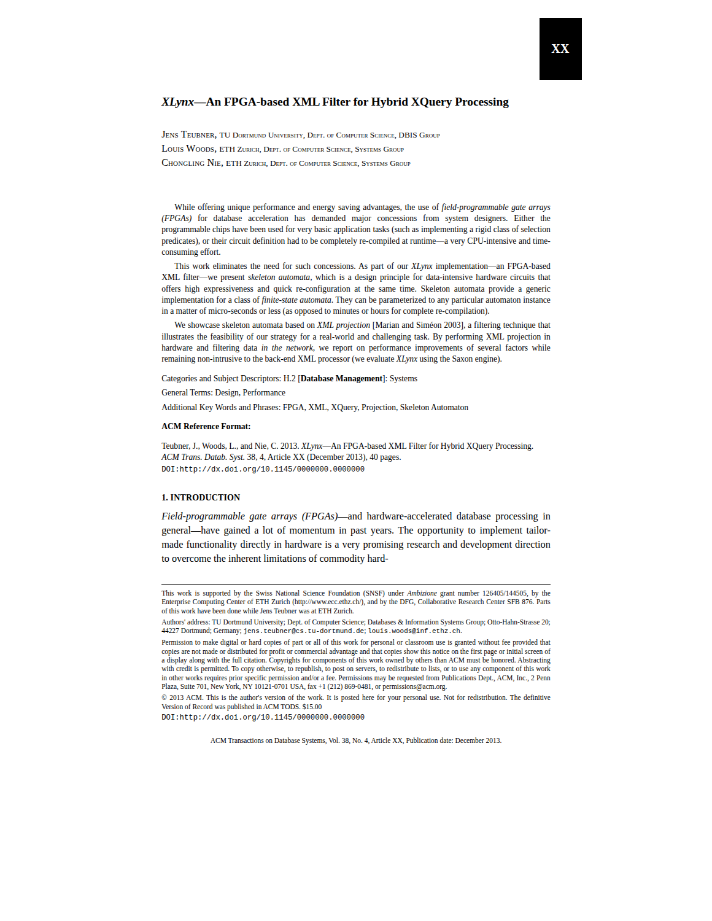XX
XLynx—An FPGA-based XML Filter for Hybrid XQuery Processing
Jens Teubner, TU Dortmund University, Dept. of Computer Science, DBIS Group
Louis Woods, ETH Zurich, Dept. of Computer Science, Systems Group
Chongling Nie, ETH Zurich, Dept. of Computer Science, Systems Group
While offering unique performance and energy saving advantages, the use of field-programmable gate arrays (FPGAs) for database acceleration has demanded major concessions from system designers. Either the programmable chips have been used for very basic application tasks (such as implementing a rigid class of selection predicates), or their circuit definition had to be completely re-compiled at runtime—a very CPU-intensive and time-consuming effort.
This work eliminates the need for such concessions. As part of our XLynx implementation—an FPGA-based XML filter—we present skeleton automata, which is a design principle for data-intensive hardware circuits that offers high expressiveness and quick re-configuration at the same time. Skeleton automata provide a generic implementation for a class of finite-state automata. They can be parameterized to any particular automaton instance in a matter of micro-seconds or less (as opposed to minutes or hours for complete re-compilation).
We showcase skeleton automata based on XML projection [Marian and Siméon 2003], a filtering technique that illustrates the feasibility of our strategy for a real-world and challenging task. By performing XML projection in hardware and filtering data in the network, we report on performance improvements of several factors while remaining non-intrusive to the back-end XML processor (we evaluate XLynx using the Saxon engine).
Categories and Subject Descriptors: H.2 [Database Management]: Systems
General Terms: Design, Performance
Additional Key Words and Phrases: FPGA, XML, XQuery, Projection, Skeleton Automaton
ACM Reference Format:
Teubner, J., Woods, L., and Nie, C. 2013. XLynx—An FPGA-based XML Filter for Hybrid XQuery Processing. ACM Trans. Datab. Syst. 38, 4, Article XX (December 2013), 40 pages.
DOI:http://dx.doi.org/10.1145/0000000.0000000
1. INTRODUCTION
Field-programmable gate arrays (FPGAs)—and hardware-accelerated database processing in general—have gained a lot of momentum in past years. The opportunity to implement tailor-made functionality directly in hardware is a very promising research and development direction to overcome the inherent limitations of commodity hard-
This work is supported by the Swiss National Science Foundation (SNSF) under Ambizione grant number 126405/144505, by the Enterprise Computing Center of ETH Zurich (http://www.ecc.ethz.ch/), and by the DFG, Collaborative Research Center SFB 876. Parts of this work have been done while Jens Teubner was at ETH Zurich.
Authors' address: TU Dortmund University; Dept. of Computer Science; Databases & Information Systems Group; Otto-Hahn-Strasse 20; 44227 Dortmund; Germany; jens.teubner@cs.tu-dortmund.de; louis.woods@inf.ethz.ch.
Permission to make digital or hard copies of part or all of this work for personal or classroom use is granted without fee provided that copies are not made or distributed for profit or commercial advantage and that copies show this notice on the first page or initial screen of a display along with the full citation. Copyrights for components of this work owned by others than ACM must be honored. Abstracting with credit is permitted. To copy otherwise, to republish, to post on servers, to redistribute to lists, or to use any component of this work in other works requires prior specific permission and/or a fee. Permissions may be requested from Publications Dept., ACM, Inc., 2 Penn Plaza, Suite 701, New York, NY 10121-0701 USA, fax +1 (212) 869-0481, or permissions@acm.org.
© 2013 ACM. This is the author's version of the work. It is posted here for your personal use. Not for redistribution. The definitive Version of Record was published in ACM TODS. $15.00
DOI:http://dx.doi.org/10.1145/0000000.0000000
ACM Transactions on Database Systems, Vol. 38, No. 4, Article XX, Publication date: December 2013.